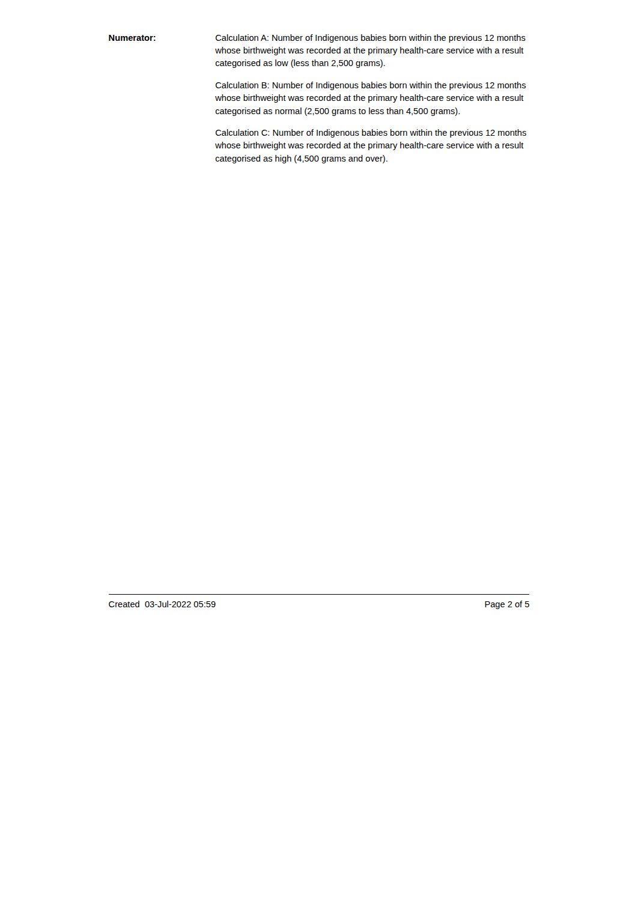Numerator:
Calculation A: Number of Indigenous babies born within the previous 12 months whose birthweight was recorded at the primary health-care service with a result categorised as low (less than 2,500 grams).
Calculation B: Number of Indigenous babies born within the previous 12 months whose birthweight was recorded at the primary health-care service with a result categorised as normal (2,500 grams to less than 4,500 grams).
Calculation C: Number of Indigenous babies born within the previous 12 months whose birthweight was recorded at the primary health-care service with a result categorised as high (4,500 grams and over).
Created 03-Jul-2022 05:59 Page 2 of 5